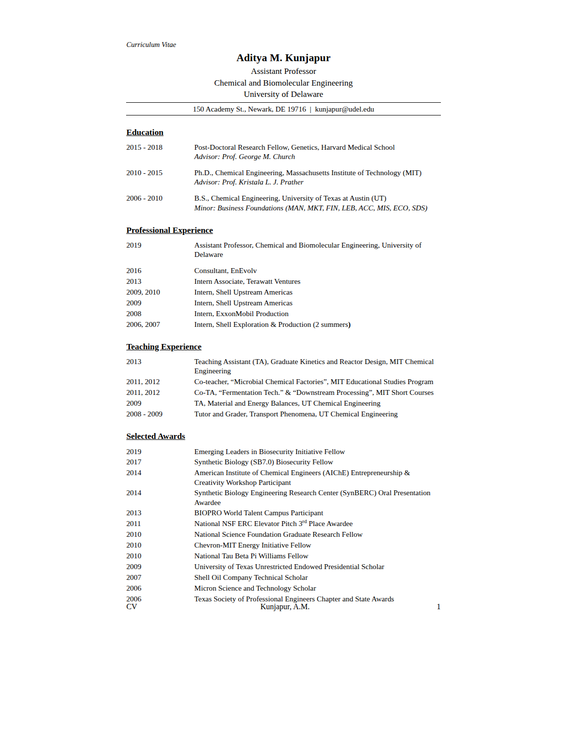Curriculum Vitae
Aditya M. Kunjapur
Assistant Professor
Chemical and Biomolecular Engineering
University of Delaware
150 Academy St., Newark, DE 19716|kunjapur@udel.edu
Education
| 2015 - 2018 | Post-Doctoral Research Fellow, Genetics, Harvard Medical School Advisor: Prof. George M. Church |
| 2010 - 2015 | Ph.D., Chemical Engineering, Massachusetts Institute of Technology (MIT) Advisor: Prof. Kristala L. J. Prather |
| 2006 - 2010 | B.S., Chemical Engineering, University of Texas at Austin (UT) Minor: Business Foundations (MAN, MKT, FIN, LEB, ACC, MIS, ECO, SDS) |
Professional Experience
| 2019 | Assistant Professor, Chemical and Biomolecular Engineering, University of Delaware |
| 2016 | Consultant, EnEvolv |
| 2013 | Intern Associate, Terawatt Ventures |
| 2009, 2010 | Intern, Shell Upstream Americas |
| 2009 | Intern, Shell Upstream Americas |
| 2008 | Intern, ExxonMobil Production |
| 2006, 2007 | Intern, Shell Exploration & Production (2 summers ) |
Teaching Experience
| 2013 | Teaching Assistant (TA), Graduate Kinetics and Reactor Design, MIT Chemical Engineering |
| 2011, 2012 | Co-teacher, “Microbial Chemical Factories”, MIT Educational Studies Program |
| 2011, 2012 | Co-TA, “Fermentation Tech.” & “Downstream Processing”, MIT Short Courses |
| 2009 | TA, Material and Energy Balances, UT Chemical Engineering |
| 2008 - 2009 | Tutor and Grader, Transport Phenomena, UT Chemical Engineering |
Selected Awards
| 2019 | Emerging Leaders in Biosecurity Initiative Fellow |
| 2017 | Synthetic Biology (SB7.0) Biosecurity Fellow |
| 2014 | American Institute of Chemical Engineers (AIChE) Entrepreneurship & Creativity Workshop Participant |
| 2014 | Synthetic Biology Engineering Research Center (SynBERC) Oral Presentation Awardee |
| 2013 | BIOPRO World Talent Campus Participant |
| 2011 | National NSF ERC Elevator Pitch 3 rd Place Awardee |
| 2010 | National Science Foundation Graduate Research Fellow |
| 2010 | Chevron-MIT Energy Initiative Fellow |
| 2010 | National Tau Beta Pi Williams Fellow |
| 2009 | University of Texas Unrestricted Endowed Presidential Scholar |
| 2007 | Shell Oil Company Technical Scholar |
| 2006 | Micron Science and Technology Scholar |
| 2006 | Texas Society of Professional Engineers Chapter and State Awards |
CV
Kunjapur, A.M.
1